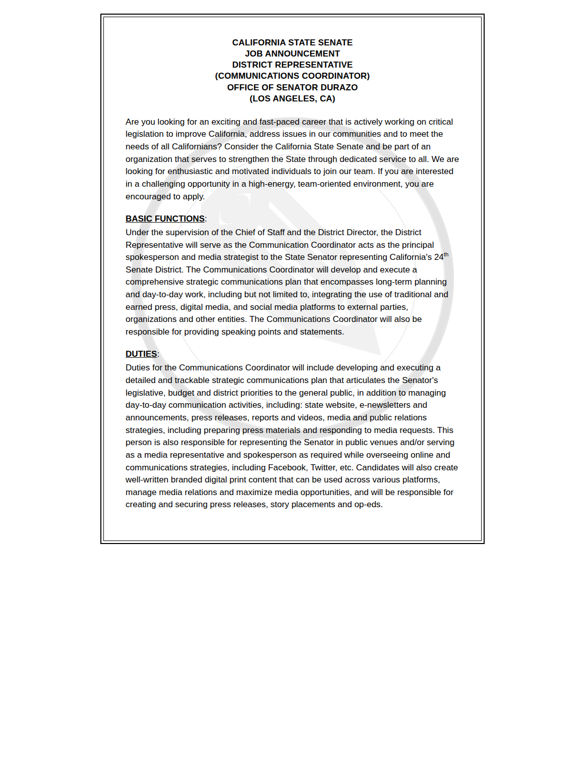✎
CALIFORNIA STATE SENATE
JOB ANNOUNCEMENT
DISTRICT REPRESENTATIVE
(COMMUNICATIONS COORDINATOR)
OFFICE OF SENATOR DURAZO
(LOS ANGELES, CA)
Are you looking for an exciting and fast-paced career that is actively working on critical legislation to improve California, address issues in our communities and to meet the needs of all Californians? Consider the California State Senate and be part of an organization that serves to strengthen the State through dedicated service to all. We are looking for enthusiastic and motivated individuals to join our team. If you are interested in a challenging opportunity in a high-energy, team-oriented environment, you are encouraged to apply.
BASIC FUNCTIONS
:
Under the supervision of the Chief of Staff and the District Director, the District Representative will serve as the Communication Coordinator acts as the principal spokesperson and media strategist to the State Senator representing California's 24th Senate District. The Communications Coordinator will develop and execute a comprehensive strategic communications plan that encompasses long-term planning and day-to-day work, including but not limited to, integrating the use of traditional and earned press, digital media, and social media platforms to external parties, organizations and other entities. The Communications Coordinator will also be responsible for providing speaking points and statements.
DUTIES
:
Duties for the Communications Coordinator will include developing and executing a detailed and trackable strategic communications plan that articulates the Senator's legislative, budget and district priorities to the general public, in addition to managing day-to-day communication activities, including: state website, e-newsletters and announcements, press releases, reports and videos, media and public relations strategies, including preparing press materials and responding to media requests. This person is also responsible for representing the Senator in public venues and/or serving as a media representative and spokesperson as required while overseeing online and communications strategies, including Facebook, Twitter, etc. Candidates will also create well-written branded digital print content that can be used across various platforms, manage media relations and maximize media opportunities, and will be responsible for creating and securing press releases, story placements and op-eds.